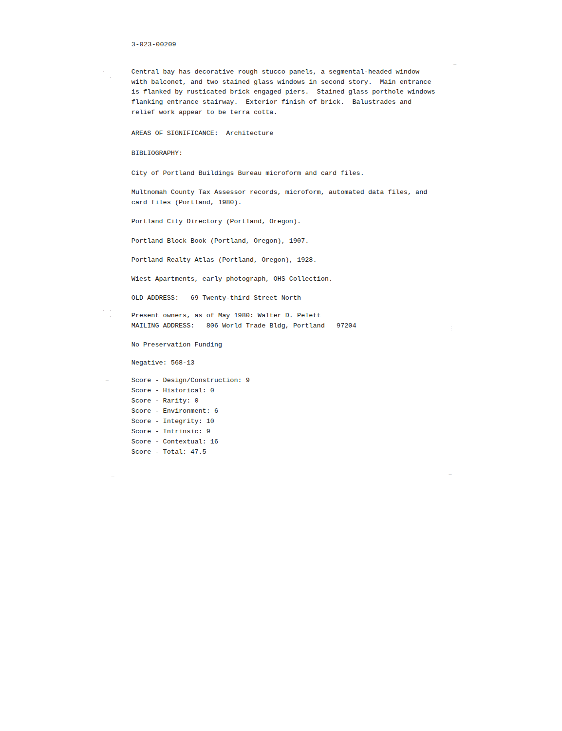.
.
. .
.
—
⋮
—
—
—
3-023-00209
Central bay has decorative rough stucco panels, a segmental-headed window with balconet, and two stained glass windows in second story. Main entrance is flanked by rusticated brick engaged piers. Stained glass porthole windows flanking entrance stairway. Exterior finish of brick. Balustrades and relief work appear to be terra cotta.
AREAS OF SIGNIFICANCE: Architecture
BIBLIOGRAPHY:
City of Portland Buildings Bureau microform and card files.
Multnomah County Tax Assessor records, microform, automated data files, and card files (Portland, 1980).
Portland City Directory (Portland, Oregon).
Portland Block Book (Portland, Oregon), 1907.
Portland Realty Atlas (Portland, Oregon), 1928.
Wiest Apartments, early photograph, OHS Collection.
OLD ADDRESS: 69 Twenty-third Street North
Present owners, as of May 1980: Walter D. Pelett MAILING ADDRESS: 806 World Trade Bldg, Portland 97204
No Preservation Funding
Negative: 568-13
Score - Design/Construction: 9 Score - Historical: 0 Score - Rarity: 0 Score - Environment: 6 Score - Integrity: 10 Score - Intrinsic: 9 Score - Contextual: 16 Score - Total: 47.5